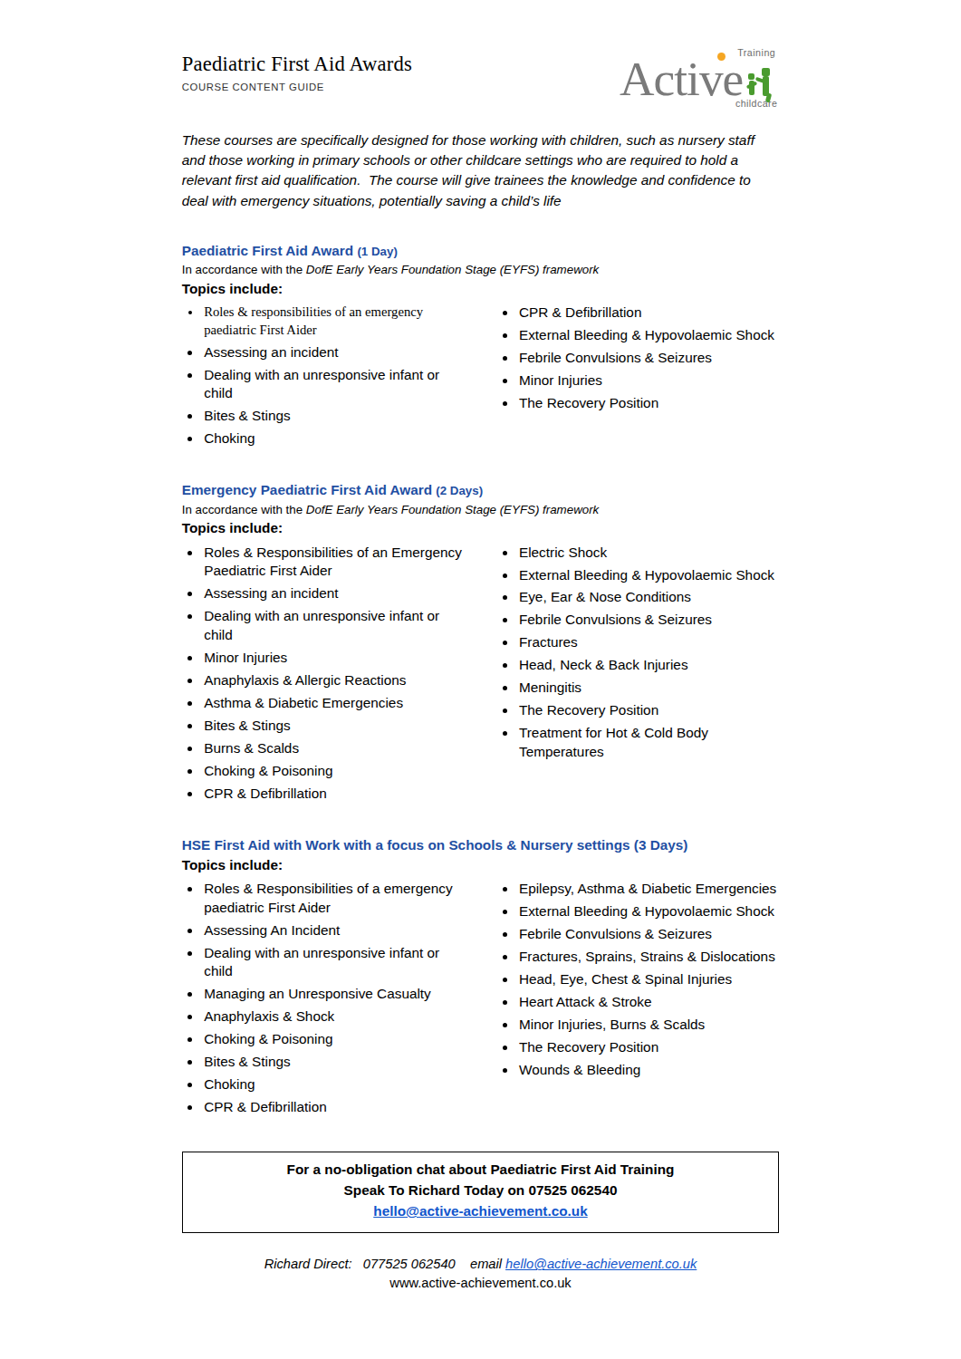Paediatric First Aid Awards
COURSE CONTENT GUIDE
Training Active childcare
These courses are specifically designed for those working with children, such as nursery staff and those working in primary schools or other childcare settings who are required to hold a relevant first aid qualification. The course will give trainees the knowledge and confidence to deal with emergency situations, potentially saving a child’s life
Paediatric First Aid Award (1 Day)
In accordance with the DofE Early Years Foundation Stage (EYFS) framework
Topics include:
Roles & responsibilities of an emergency paediatric First Aider
Assessing an incident
Dealing with an unresponsive infant or child
Bites & Stings
Choking
CPR & Defibrillation
External Bleeding & Hypovolaemic Shock
Febrile Convulsions & Seizures
Minor Injuries
The Recovery Position
Emergency Paediatric First Aid Award (2 Days)
In accordance with the DofE Early Years Foundation Stage (EYFS) framework
Topics include:
Roles & Responsibilities of an Emergency Paediatric First Aider
Assessing an incident
Dealing with an unresponsive infant or child
Minor Injuries
Anaphylaxis & Allergic Reactions
Asthma & Diabetic Emergencies
Bites & Stings
Burns & Scalds
Choking & Poisoning
CPR & Defibrillation
Electric Shock
External Bleeding & Hypovolaemic Shock
Eye, Ear & Nose Conditions
Febrile Convulsions & Seizures
Fractures
Head, Neck & Back Injuries
Meningitis
The Recovery Position
Treatment for Hot & Cold Body Temperatures
HSE First Aid with Work with a focus on Schools & Nursery settings (3 Days)
Topics include:
Roles & Responsibilities of a emergency paediatric First Aider
Assessing An Incident
Dealing with an unresponsive infant or child
Managing an Unresponsive Casualty
Anaphylaxis & Shock
Choking & Poisoning
Bites & Stings
Choking
CPR & Defibrillation
Epilepsy, Asthma & Diabetic Emergencies
External Bleeding & Hypovolaemic Shock
Febrile Convulsions & Seizures
Fractures, Sprains, Strains & Dislocations
Head, Eye, Chest & Spinal Injuries
Heart Attack & Stroke
Minor Injuries, Burns & Scalds
The Recovery Position
Wounds & Bleeding
For a no-obligation chat about Paediatric First Aid Training
Speak To Richard Today on 07525 062540
hello@active-achievement.co.uk
Richard Direct: 077525 062540 email hello@active-achievement.co.uk
www.active-achievement.co.uk